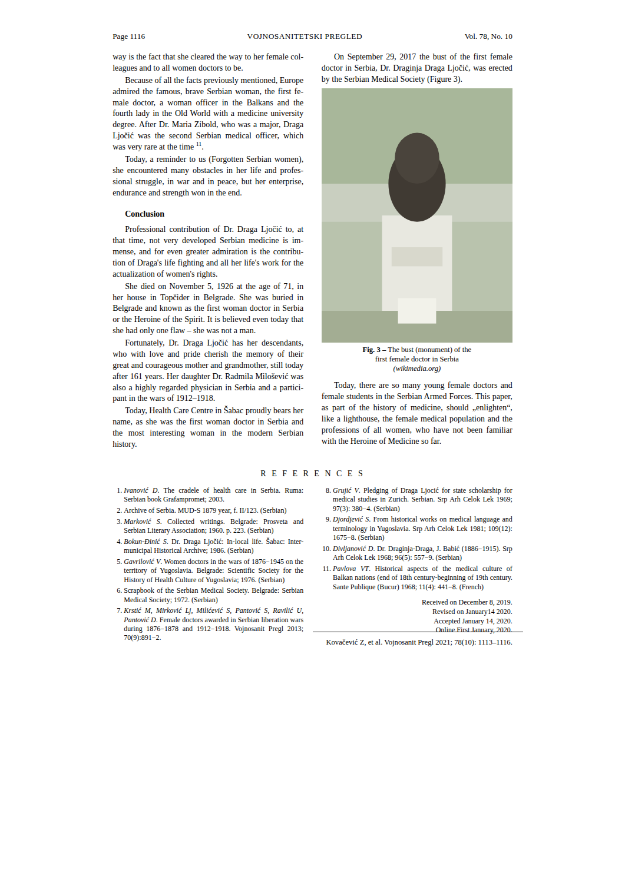Page 1116
VOJNOSANITETSKI PREGLED
Vol. 78, No. 10
way is the fact that she cleared the way to her female colleagues and to all women doctors to be.
Because of all the facts previously mentioned, Europe admired the famous, brave Serbian woman, the first female doctor, a woman officer in the Balkans and the fourth lady in the Old World with a medicine university degree. After Dr. Maria Zibold, who was a major, Draga Ljočić was the second Serbian medical officer, which was very rare at the time 11.
Today, a reminder to us (Forgotten Serbian women), she encountered many obstacles in her life and professional struggle, in war and in peace, but her enterprise, endurance and strength won in the end.
Conclusion
Professional contribution of Dr. Draga Ljočić to, at that time, not very developed Serbian medicine is immense, and for even greater admiration is the contribution of Draga's life fighting and all her life's work for the actualization of women's rights.
She died on November 5, 1926 at the age of 71, in her house in Topčider in Belgrade. She was buried in Belgrade and known as the first woman doctor in Serbia or the Heroine of the Spirit. It is believed even today that she had only one flaw – she was not a man.
Fortunately, Dr. Draga Ljočić has her descendants, who with love and pride cherish the memory of their great and courageous mother and grandmother, still today after 161 years. Her daughter Dr. Radmila Milošević was also a highly regarded physician in Serbia and a participant in the wars of 1912–1918.
Today, Health Care Centre in Šabac proudly bears her name, as she was the first woman doctor in Serbia and the most interesting woman in the modern Serbian history.
On September 29, 2017 the bust of the first female doctor in Serbia, Dr. Draginja Draga Ljočić, was erected by the Serbian Medical Society (Figure 3).
Fig. 3 – The bust (monument) of the
first female doctor in Serbia
(wikimedia.org)
Today, there are so many young female doctors and female students in the Serbian Armed Forces. This paper, as part of the history of medicine, should „enlighten“, like a lighthouse, the female medical population and the professions of all women, who have not been familiar with the Heroine of Medicine so far.
R E F E R E N C E S
Ivanović D. The cradele of health care in Serbia. Ruma: Serbian book Grafampromet; 2003.
Archive of Serbia. MUD-S 1879 year, f. II/123. (Serbian)
Marković S. Collected writings. Belgrade: Prosveta and Serbian Literary Association; 1960. p. 223. (Serbian)
Bokun-Đinić S. Dr. Draga Ljočić: In-local life. Šabac: Inter-municipal Historical Archive; 1986. (Serbian)
Gavrilović V. Women doctors in the wars of 1876−1945 on the territory of Yugoslavia. Belgrade: Scientific Society for the History of Health Culture of Yugoslavia; 1976. (Serbian)
Scrapbook of the Serbian Medical Society. Belgrade: Serbian Medical Society; 1972. (Serbian)
Krstić M, Mirković Lj, Milićević S, Pantović S, Ravilić U, Pantović D. Female doctors awarded in Serbian liberation wars during 1876−1878 and 1912−1918. Vojnosanit Pregl 2013; 70(9):891−2.
Grujić V. Pledging of Draga Ljocić for state scholarship for medical studies in Zurich. Serbian. Srp Arh Celok Lek 1969; 97(3): 380−4. (Serbian)
Djordjević S. From historical works on medical language and terminology in Yugoslavia. Srp Arh Celok Lek 1981; 109(12): 1675−8. (Serbian)
Divljanović D. Dr. Draginja-Draga, J. Babić (1886−1915). Srp Arh Celok Lek 1968; 96(5): 557−9. (Serbian)
Pavlova VT. Historical aspects of the medical culture of Balkan nations (end of 18th century-beginning of 19th century. Sante Publique (Bucur) 1968; 11(4): 441−8. (French)
Received on December 8, 2019.
Revised on January14 2020.
Accepted January 14, 2020.
Online First January, 2020.
Kovačević Z, et al. Vojnosanit Pregl 2021; 78(10): 1113–1116.